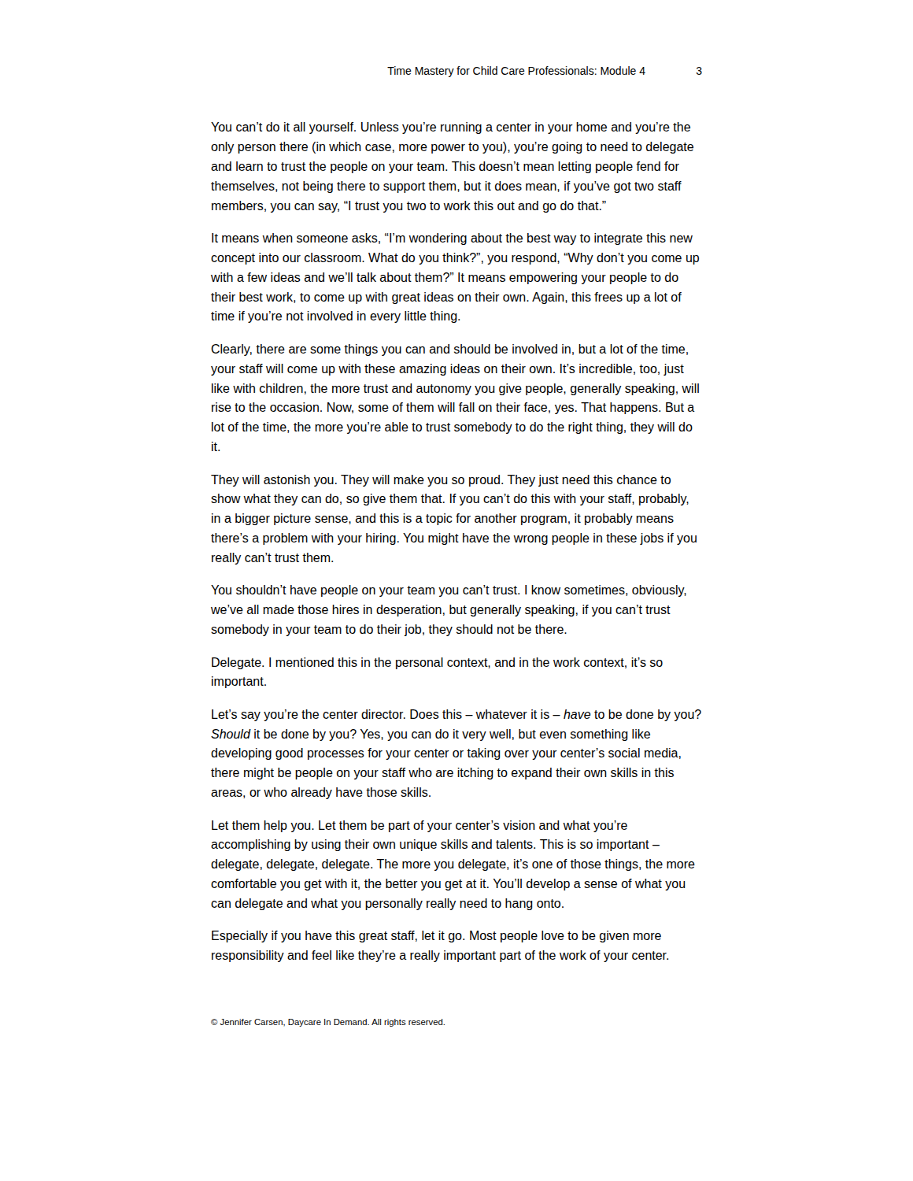Time Mastery for Child Care Professionals: Module 4 3
You can’t do it all yourself. Unless you’re running a center in your home and you’re the only person there (in which case, more power to you), you’re going to need to delegate and learn to trust the people on your team. This doesn’t mean letting people fend for themselves, not being there to support them, but it does mean, if you’ve got two staff members, you can say, “I trust you two to work this out and go do that.”
It means when someone asks, “I’m wondering about the best way to integrate this new concept into our classroom. What do you think?”, you respond, “Why don’t you come up with a few ideas and we’ll talk about them?” It means empowering your people to do their best work, to come up with great ideas on their own. Again, this frees up a lot of time if you’re not involved in every little thing.
Clearly, there are some things you can and should be involved in, but a lot of the time, your staff will come up with these amazing ideas on their own. It’s incredible, too, just like with children, the more trust and autonomy you give people, generally speaking, will rise to the occasion. Now, some of them will fall on their face, yes. That happens. But a lot of the time, the more you’re able to trust somebody to do the right thing, they will do it.
They will astonish you. They will make you so proud. They just need this chance to show what they can do, so give them that. If you can’t do this with your staff, probably, in a bigger picture sense, and this is a topic for another program, it probably means there’s a problem with your hiring. You might have the wrong people in these jobs if you really can’t trust them.
You shouldn’t have people on your team you can’t trust. I know sometimes, obviously, we’ve all made those hires in desperation, but generally speaking, if you can’t trust somebody in your team to do their job, they should not be there.
Delegate. I mentioned this in the personal context, and in the work context, it’s so important.
Let’s say you’re the center director. Does this – whatever it is – have to be done by you? Should it be done by you? Yes, you can do it very well, but even something like developing good processes for your center or taking over your center’s social media, there might be people on your staff who are itching to expand their own skills in this areas, or who already have those skills.
Let them help you. Let them be part of your center’s vision and what you’re accomplishing by using their own unique skills and talents. This is so important – delegate, delegate, delegate. The more you delegate, it’s one of those things, the more comfortable you get with it, the better you get at it. You’ll develop a sense of what you can delegate and what you personally really need to hang onto.
Especially if you have this great staff, let it go. Most people love to be given more responsibility and feel like they’re a really important part of the work of your center.
© Jennifer Carsen, Daycare In Demand. All rights reserved.